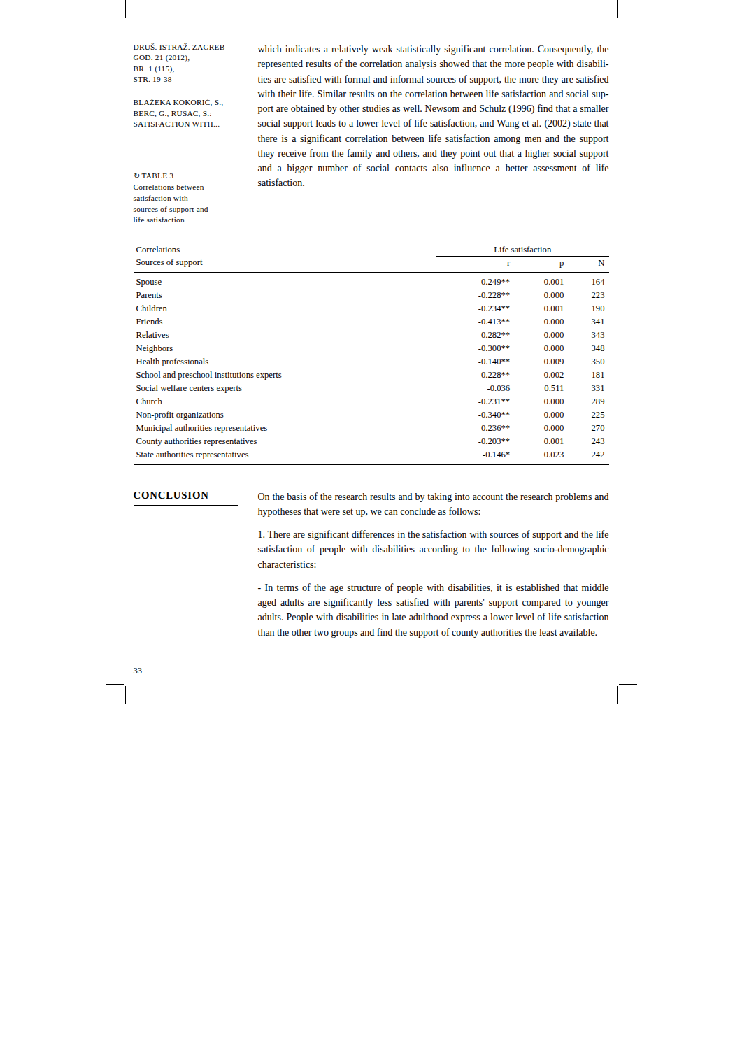DRUŠ. ISTRAŽ. ZAGREB
GOD. 21 (2012),
BR. 1 (115),
STR. 19-38
BLAŽEKA KOKORIĆ, S.,
BERC, G., RUSAC, S.:
SATISFACTION WITH...
↻ TABLE 3
Correlations between
satisfaction with
sources of support and
life satisfaction
which indicates a relatively weak statistically significant correlation. Consequently, the represented results of the correlation analysis showed that the more people with disabilities are satisfied with formal and informal sources of support, the more they are satisfied with their life. Similar results on the correlation between life satisfaction and social support are obtained by other studies as well. Newsom and Schulz (1996) find that a smaller social support leads to a lower level of life satisfaction, and Wang et al. (2002) state that there is a significant correlation between life satisfaction among men and the support they receive from the family and others, and they point out that a higher social support and a bigger number of social contacts also influence a better assessment of life satisfaction.
| Correlations | Life satisfaction |
| --- | --- |
| Sources of support | r | p | N |
| Spouse | -0.249** | 0.001 | 164 |
| Parents | -0.228** | 0.000 | 223 |
| Children | -0.234** | 0.001 | 190 |
| Friends | -0.413** | 0.000 | 341 |
| Relatives | -0.282** | 0.000 | 343 |
| Neighbors | -0.300** | 0.000 | 348 |
| Health professionals | -0.140** | 0.009 | 350 |
| School and preschool institutions experts | -0.228** | 0.002 | 181 |
| Social welfare centers experts | -0.036 | 0.511 | 331 |
| Church | -0.231** | 0.000 | 289 |
| Non-profit organizations | -0.340** | 0.000 | 225 |
| Municipal authorities representatives | -0.236** | 0.000 | 270 |
| County authorities representatives | -0.203** | 0.001 | 243 |
| State authorities representatives | -0.146* | 0.023 | 242 |
Conclusion
On the basis of the research results and by taking into account the research problems and hypotheses that were set up, we can conclude as follows:
1. There are significant differences in the satisfaction with sources of support and the life satisfaction of people with disabilities according to the following socio-demographic characteristics:
- In terms of the age structure of people with disabilities, it is established that middle aged adults are significantly less satisfied with parents' support compared to younger adults. People with disabilities in late adulthood express a lower level of life satisfaction than the other two groups and find the support of county authorities the least available.
33